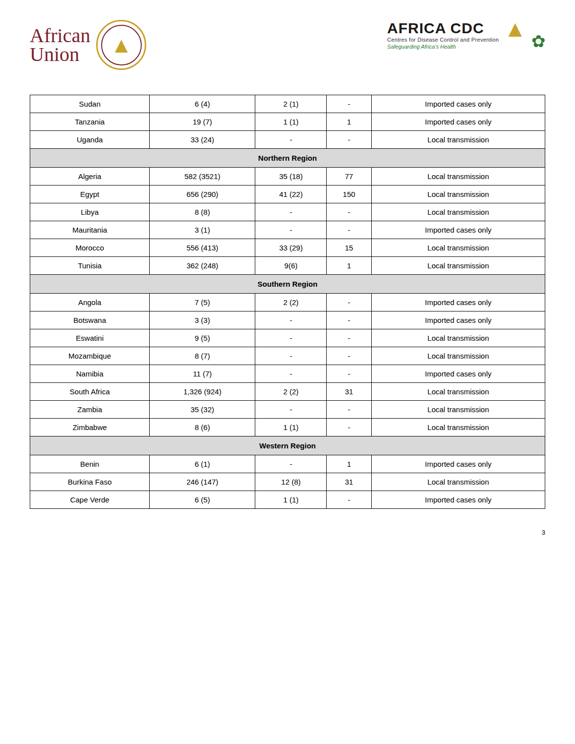African
Union
▲
AFRICA CDC
Centres for Disease Control and Prevention
Safeguarding Africa's Health
▲
✿
| Sudan | 6 (4) | 2 (1) | - | Imported cases only |
| Tanzania | 19 (7) | 1 (1) | 1 | Imported cases only |
| Uganda | 33 (24) | - | - | Local transmission |
| Northern Region |
| Algeria | 582 (3521) | 35 (18) | 77 | Local transmission |
| Egypt | 656 (290) | 41 (22) | 150 | Local transmission |
| Libya | 8 (8) | - | - | Local transmission |
| Mauritania | 3 (1) | - | - | Imported cases only |
| Morocco | 556 (413) | 33 (29) | 15 | Local transmission |
| Tunisia | 362 (248) | 9(6) | 1 | Local transmission |
| Southern Region |
| Angola | 7 (5) | 2 (2) | - | Imported cases only |
| Botswana | 3 (3) | - | - | Imported cases only |
| Eswatini | 9 (5) | - | - | Local transmission |
| Mozambique | 8 (7) | - | - | Local transmission |
| Namibia | 11 (7) | - | - | Imported cases only |
| South Africa | 1,326 (924) | 2 (2) | 31 | Local transmission |
| Zambia | 35 (32) | - | - | Local transmission |
| Zimbabwe | 8 (6) | 1 (1) | - | Local transmission |
| Western Region |
| Benin | 6 (1) | - | 1 | Imported cases only |
| Burkina Faso | 246 (147) | 12 (8) | 31 | Local transmission |
| Cape Verde | 6 (5) | 1 (1) | - | Imported cases only |
3